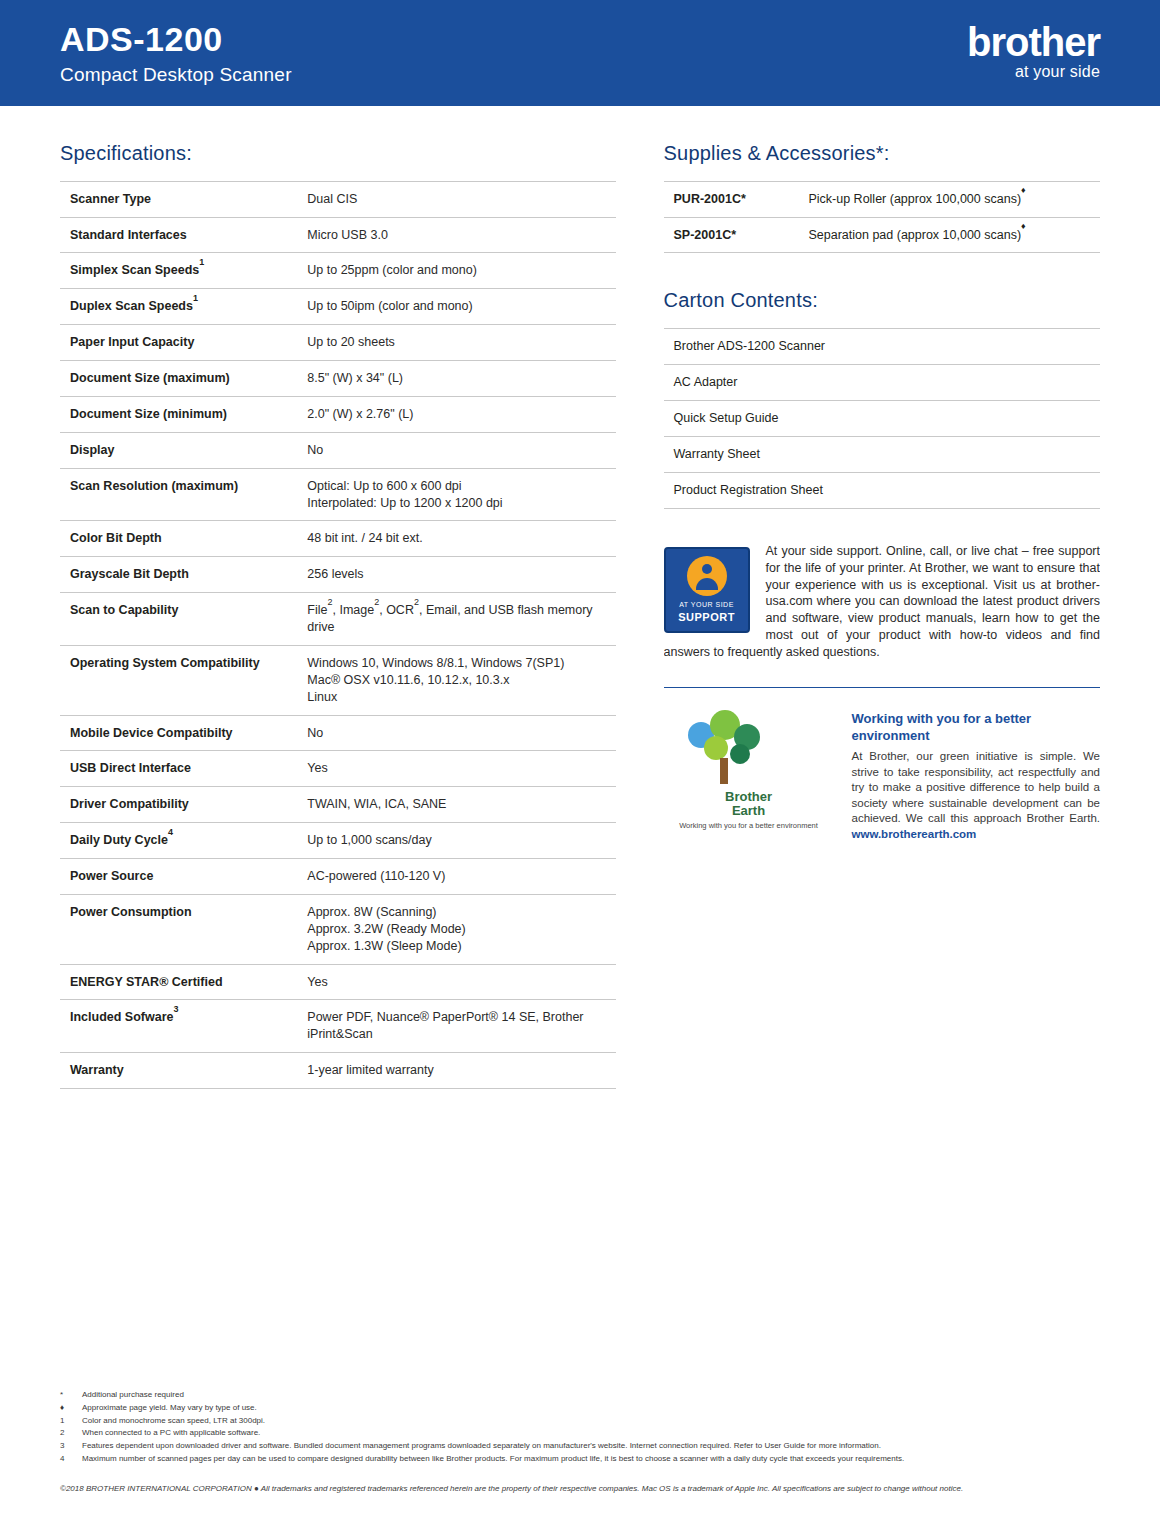ADS-1200
Compact Desktop Scanner
brother
at your side
Specifications:
| Scanner Type | Dual CIS |
| Standard Interfaces | Micro USB 3.0 |
| Simplex Scan Speeds 1 | Up to 25ppm (color and mono) |
| Duplex Scan Speeds 1 | Up to 50ipm (color and mono) |
| Paper Input Capacity | Up to 20 sheets |
| Document Size (maximum) | 8.5" (W) x 34" (L) |
| Document Size (minimum) | 2.0" (W) x 2.76" (L) |
| Display | No |
| Scan Resolution (maximum) | Optical: Up to 600 x 600 dpi Interpolated: Up to 1200 x 1200 dpi |
| Color Bit Depth | 48 bit int. / 24 bit ext. |
| Grayscale Bit Depth | 256 levels |
| Scan to Capability | File 2 , Image 2 , OCR 2 , Email, and USB flash memory drive |
| Operating System Compatibility | Windows 10, Windows 8/8.1, Windows 7(SP1) Mac® OSX v10.11.6, 10.12.x, 10.3.x Linux |
| Mobile Device Compatibilty | No |
| USB Direct Interface | Yes |
| Driver Compatibility | TWAIN, WIA, ICA, SANE |
| Daily Duty Cycle 4 | Up to 1,000 scans/day |
| Power Source | AC-powered (110-120 V) |
| Power Consumption | Approx. 8W (Scanning) Approx. 3.2W (Ready Mode) Approx. 1.3W (Sleep Mode) |
| ENERGY STAR® Certified | Yes |
| Included Sofware 3 | Power PDF, Nuance® PaperPort® 14 SE, Brother iPrint&Scan |
| Warranty | 1-year limited warranty |
Supplies & Accessories*:
| PUR-2001C* | Pick-up Roller (approx 100,000 scans) ♦ |
| SP-2001C* | Separation pad (approx 10,000 scans) ♦ |
Carton Contents:
| Brother ADS-1200 Scanner |
| AC Adapter |
| Quick Setup Guide |
| Warranty Sheet |
| Product Registration Sheet |
AT YOUR SIDE
SUPPORT
At your side support. Online, call, or live chat – free support for the life of your printer. At Brother, we want to ensure that your experience with us is exceptional. Visit us at brother-usa.com where you can download the latest product drivers and software, view product manuals, learn how to get the most out of your product with how-to videos and find answers to frequently asked questions.
Brother
Earth
Working with you for a better environment
Working with you for a better environment
At Brother, our green initiative is simple. We strive to take responsibility, act respectfully and try to make a positive difference to help build a society where sustainable development can be achieved. We call this approach Brother Earth. www.brotherearth.com
| * | Additional purchase required |
| ♦ | Approximate page yield. May vary by type of use. |
| 1 | Color and monochrome scan speed, LTR at 300dpi. |
| 2 | When connected to a PC with applicable software. |
| 3 | Features dependent upon downloaded driver and software. Bundled document management programs downloaded separately on manufacturer's website. Internet connection required. Refer to User Guide for more information. |
| 4 | Maximum number of scanned pages per day can be used to compare designed durability between like Brother products. For maximum product life, it is best to choose a scanner with a daily duty cycle that exceeds your requirements. |
©2018 BROTHER INTERNATIONAL CORPORATION ● All trademarks and registered trademarks referenced herein are the property of their respective companies. Mac OS is a trademark of Apple Inc. All specifications are subject to change without notice.